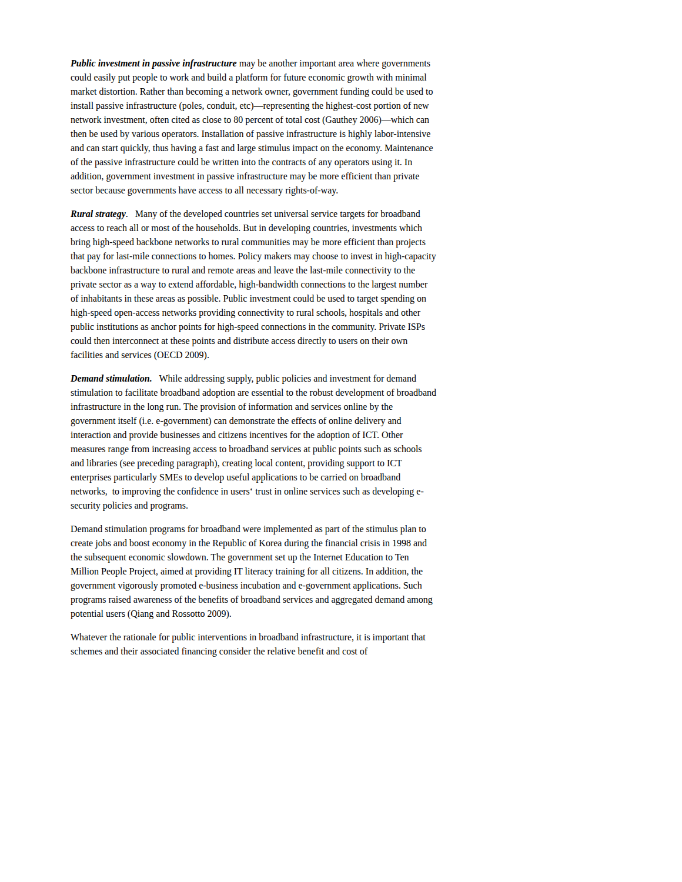Public investment in passive infrastructure may be another important area where governments could easily put people to work and build a platform for future economic growth with minimal market distortion. Rather than becoming a network owner, government funding could be used to install passive infrastructure (poles, conduit, etc)—representing the highest-cost portion of new network investment, often cited as close to 80 percent of total cost (Gauthey 2006)—which can then be used by various operators. Installation of passive infrastructure is highly labor-intensive and can start quickly, thus having a fast and large stimulus impact on the economy. Maintenance of the passive infrastructure could be written into the contracts of any operators using it. In addition, government investment in passive infrastructure may be more efficient than private sector because governments have access to all necessary rights-of-way.
Rural strategy. Many of the developed countries set universal service targets for broadband access to reach all or most of the households. But in developing countries, investments which bring high-speed backbone networks to rural communities may be more efficient than projects that pay for last-mile connections to homes. Policy makers may choose to invest in high-capacity backbone infrastructure to rural and remote areas and leave the last-mile connectivity to the private sector as a way to extend affordable, high-bandwidth connections to the largest number of inhabitants in these areas as possible. Public investment could be used to target spending on high-speed open-access networks providing connectivity to rural schools, hospitals and other public institutions as anchor points for high-speed connections in the community. Private ISPs could then interconnect at these points and distribute access directly to users on their own facilities and services (OECD 2009).
Demand stimulation. While addressing supply, public policies and investment for demand stimulation to facilitate broadband adoption are essential to the robust development of broadband infrastructure in the long run. The provision of information and services online by the government itself (i.e. e-government) can demonstrate the effects of online delivery and interaction and provide businesses and citizens incentives for the adoption of ICT. Other measures range from increasing access to broadband services at public points such as schools and libraries (see preceding paragraph), creating local content, providing support to ICT enterprises particularly SMEs to develop useful applications to be carried on broadband networks, to improving the confidence in users‘ trust in online services such as developing e-security policies and programs.
Demand stimulation programs for broadband were implemented as part of the stimulus plan to create jobs and boost economy in the Republic of Korea during the financial crisis in 1998 and the subsequent economic slowdown. The government set up the Internet Education to Ten Million People Project, aimed at providing IT literacy training for all citizens. In addition, the government vigorously promoted e-business incubation and e-government applications. Such programs raised awareness of the benefits of broadband services and aggregated demand among potential users (Qiang and Rossotto 2009).
Whatever the rationale for public interventions in broadband infrastructure, it is important that schemes and their associated financing consider the relative benefit and cost of